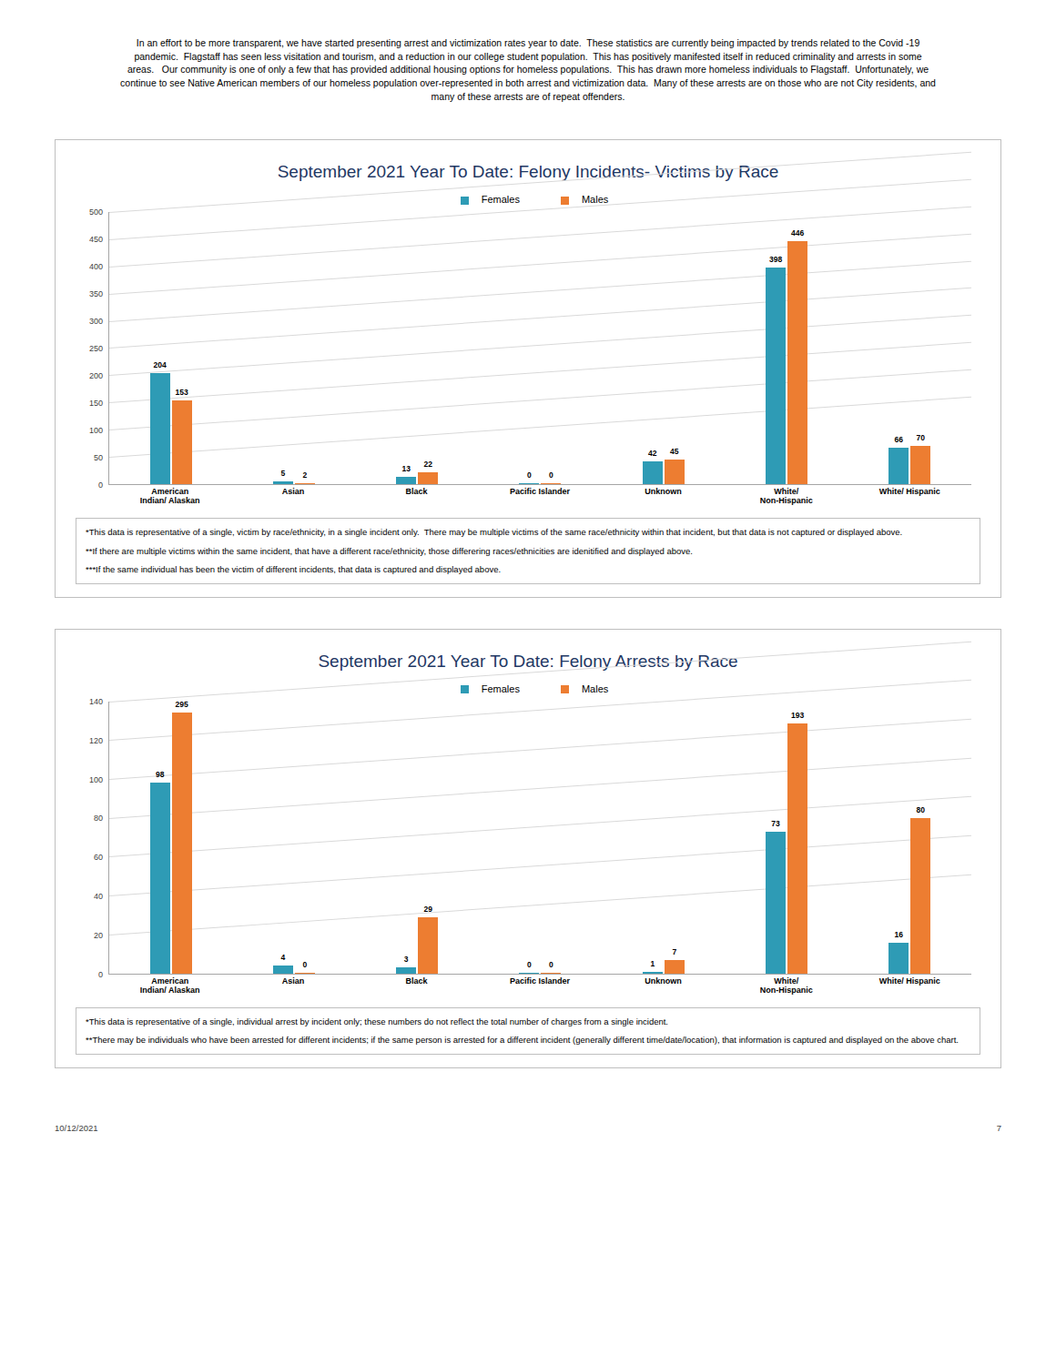In an effort to be more transparent, we have started presenting arrest and victimization rates year to date. These statistics are currently being impacted by trends related to the Covid -19 pandemic. Flagstaff has seen less visitation and tourism, and a reduction in our college student population. This has positively manifested itself in reduced criminality and arrests in some areas. Our community is one of only a few that has provided additional housing options for homeless populations. This has drawn more homeless individuals to Flagstaff. Unfortunately, we continue to see Native American members of our homeless population over-represented in both arrest and victimization data. Many of these arrests are on those who are not City residents, and many of these arrests are of repeat offenders.
September 2021 Year To Date: Felony Incidents- Victims by Race
Females Males
500
450
400
350
300
250
200
150
100
50
0
204
153
5
2
13
22
0
0
42
45
398
446
66
70
American
Indian/ Alaskan
Asian
Black
Pacific Islander
Unknown
White/
Non-Hispanic
White/ Hispanic
*This data is representative of a single, victim by race/ethnicity, in a single incident only. There may be multiple victims of the same race/ethnicity within that incident, but that data is not captured or displayed above.
**If there are multiple victims within the same incident, that have a different race/ethnicity, those differering races/ethnicities are idenitified and displayed above.
***If the same individual has been the victim of different incidents, that data is captured and displayed above.
September 2021 Year To Date: Felony Arrests by Race
Females Males
140
120
100
80
60
40
20
0
98
295
4
0
3
29
0
0
1
7
73
193
16
80
American
Indian/ Alaskan
Asian
Black
Pacific Islander
Unknown
White/
Non-Hispanic
White/ Hispanic
*This data is representative of a single, individual arrest by incident only; these numbers do not reflect the total number of charges from a single incident.
**There may be individuals who have been arrested for different incidents; if the same person is arrested for a different incident (generally different time/date/location), that information is captured and displayed on the above chart.
10/12/2021 7